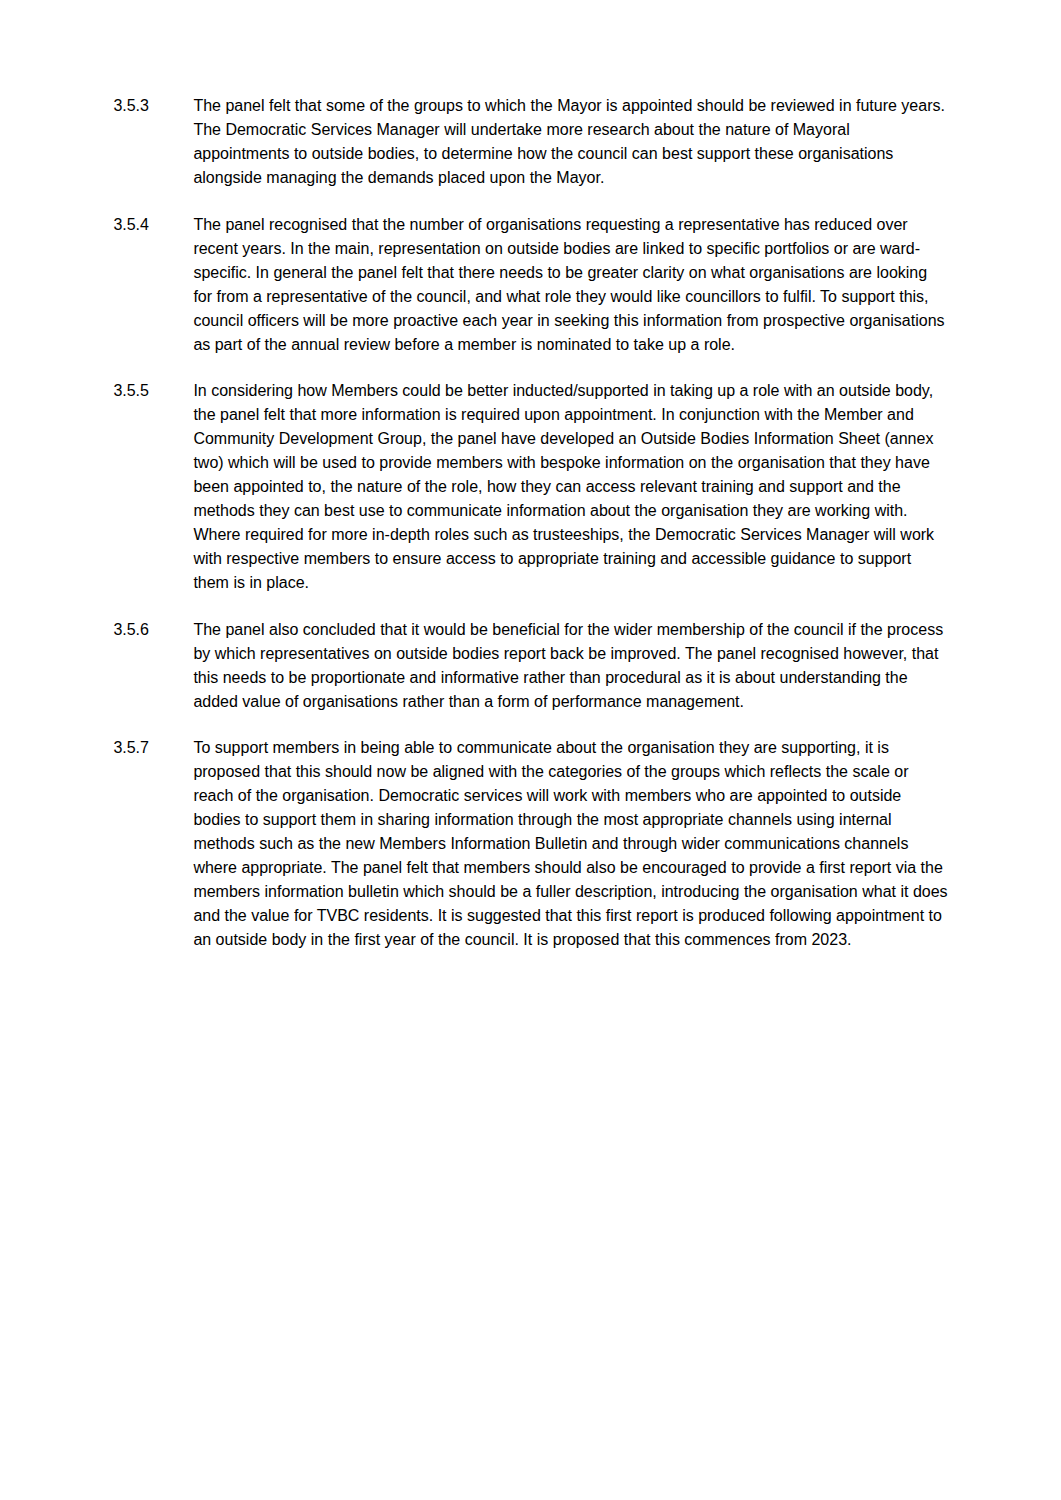3.5.3
The panel felt that some of the groups to which the Mayor is appointed should be reviewed in future years. The Democratic Services Manager will undertake more research about the nature of Mayoral appointments to outside bodies, to determine how the council can best support these organisations alongside managing the demands placed upon the Mayor.
3.5.4
The panel recognised that the number of organisations requesting a representative has reduced over recent years. In the main, representation on outside bodies are linked to specific portfolios or are ward-specific. In general the panel felt that there needs to be greater clarity on what organisations are looking for from a representative of the council, and what role they would like councillors to fulfil. To support this, council officers will be more proactive each year in seeking this information from prospective organisations as part of the annual review before a member is nominated to take up a role.
3.5.5
In considering how Members could be better inducted/supported in taking up a role with an outside body, the panel felt that more information is required upon appointment. In conjunction with the Member and Community Development Group, the panel have developed an Outside Bodies Information Sheet (annex two) which will be used to provide members with bespoke information on the organisation that they have been appointed to, the nature of the role, how they can access relevant training and support and the methods they can best use to communicate information about the organisation they are working with. Where required for more in-depth roles such as trusteeships, the Democratic Services Manager will work with respective members to ensure access to appropriate training and accessible guidance to support them is in place.
3.5.6
The panel also concluded that it would be beneficial for the wider membership of the council if the process by which representatives on outside bodies report back be improved. The panel recognised however, that this needs to be proportionate and informative rather than procedural as it is about understanding the added value of organisations rather than a form of performance management.
3.5.7
To support members in being able to communicate about the organisation they are supporting, it is proposed that this should now be aligned with the categories of the groups which reflects the scale or reach of the organisation. Democratic services will work with members who are appointed to outside bodies to support them in sharing information through the most appropriate channels using internal methods such as the new Members Information Bulletin and through wider communications channels where appropriate. The panel felt that members should also be encouraged to provide a first report via the members information bulletin which should be a fuller description, introducing the organisation what it does and the value for TVBC residents. It is suggested that this first report is produced following appointment to an outside body in the first year of the council. It is proposed that this commences from 2023.